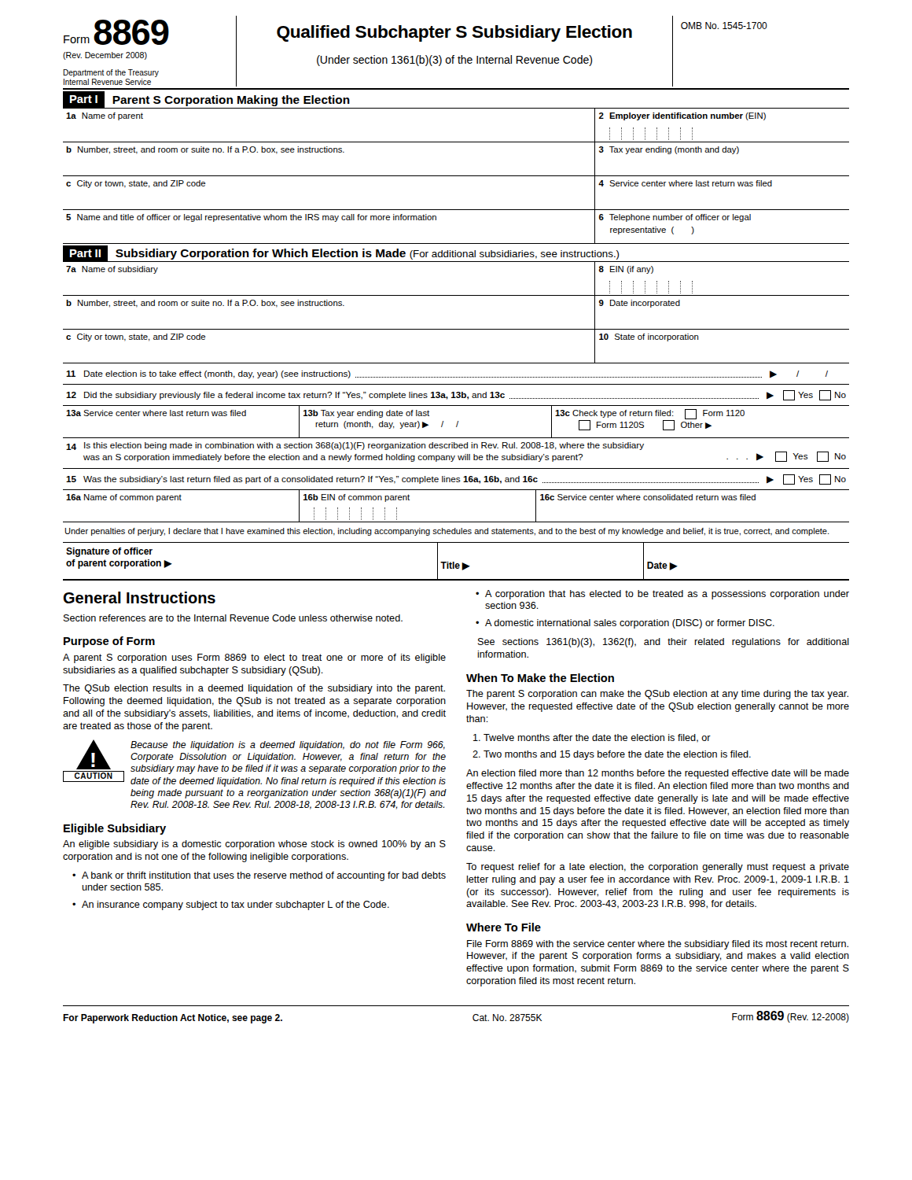Form 8869
(Rev. December 2008)
Department of the Treasury
Internal Revenue Service
Qualified Subchapter S Subsidiary Election
(Under section 1361(b)(3) of the Internal Revenue Code)
OMB No. 1545-1700
Part I Parent S Corporation Making the Election
1a Name of parent
2 Employer identification number (EIN)
b Number, street, and room or suite no. If a P.O. box, see instructions.
3 Tax year ending (month and day)
c City or town, state, and ZIP code
4 Service center where last return was filed
5 Name and title of officer or legal representative whom the IRS may call for more information
6 Telephone number of officer or legal
representative ( )
Part II Subsidiary Corporation for Which Election is Made (For additional subsidiaries, see instructions.)
7a Name of subsidiary
8 EIN (if any)
b Number, street, and room or suite no. If a P.O. box, see instructions.
9 Date incorporated
c City or town, state, and ZIP code
10 State of incorporation
11 Date election is to take effect (month, day, year) (see instructions) ▶ / /
12 Did the subsidiary previously file a federal income tax return? If “Yes,” complete lines 13a, 13b, and 13c ▶ Yes No
13a Service center where last return was filed
13b Tax year ending date of last
return (month, day, year) ▶ / /
13c Check type of return filed: Form 1120
Form 1120S Other ▶
14 Is this election being made in combination with a section 368(a)(1)(F) reorganization described in Rev. Rul. 2008-18, where the subsidiary
was an S corporation immediately before the election and a newly formed holding company will be the subsidiary’s parent? . . . ▶ Yes No
15 Was the subsidiary’s last return filed as part of a consolidated return? If “Yes,” complete lines 16a, 16b, and 16c ▶ Yes No
16a Name of common parent
16b EIN of common parent
16c Service center where consolidated return was filed
Under penalties of perjury, I declare that I have examined this election, including accompanying schedules and statements, and to the best of my knowledge and belief, it is true, correct, and complete.
Signature of officer
of parent corporation ▶
Title ▶
Date ▶
General Instructions
Section references are to the Internal Revenue Code unless otherwise noted.
Purpose of Form
A parent S corporation uses Form 8869 to elect to treat one or more of its eligible subsidiaries as a qualified subchapter S subsidiary (QSub).
The QSub election results in a deemed liquidation of the subsidiary into the parent. Following the deemed liquidation, the QSub is not treated as a separate corporation and all of the subsidiary’s assets, liabilities, and items of income, deduction, and credit are treated as those of the parent.
CAUTION
Because the liquidation is a deemed liquidation, do not file Form 966, Corporate Dissolution or Liquidation. However, a final return for the subsidiary may have to be filed if it was a separate corporation prior to the date of the deemed liquidation. No final return is required if this election is being made pursuant to a reorganization under section 368(a)(1)(F) and Rev. Rul. 2008-18. See Rev. Rul. 2008-18, 2008-13 I.R.B. 674, for details.
Eligible Subsidiary
An eligible subsidiary is a domestic corporation whose stock is owned 100% by an S corporation and is not one of the following ineligible corporations.
A bank or thrift institution that uses the reserve method of accounting for bad debts under section 585.
An insurance company subject to tax under subchapter L of the Code.
A corporation that has elected to be treated as a possessions corporation under section 936.
A domestic international sales corporation (DISC) or former DISC.
See sections 1361(b)(3), 1362(f), and their related regulations for additional information.
When To Make the Election
The parent S corporation can make the QSub election at any time during the tax year. However, the requested effective date of the QSub election generally cannot be more than:
Twelve months after the date the election is filed, or
Two months and 15 days before the date the election is filed.
An election filed more than 12 months before the requested effective date will be made effective 12 months after the date it is filed. An election filed more than two months and 15 days after the requested effective date generally is late and will be made effective two months and 15 days before the date it is filed. However, an election filed more than two months and 15 days after the requested effective date will be accepted as timely filed if the corporation can show that the failure to file on time was due to reasonable cause.
To request relief for a late election, the corporation generally must request a private letter ruling and pay a user fee in accordance with Rev. Proc. 2009-1, 2009-1 I.R.B. 1 (or its successor). However, relief from the ruling and user fee requirements is available. See Rev. Proc. 2003-43, 2003-23 I.R.B. 998, for details.
Where To File
File Form 8869 with the service center where the subsidiary filed its most recent return. However, if the parent S corporation forms a subsidiary, and makes a valid election effective upon formation, submit Form 8869 to the service center where the parent S corporation filed its most recent return.
For Paperwork Reduction Act Notice, see page 2.
Cat. No. 28755K
Form 8869 (Rev. 12-2008)